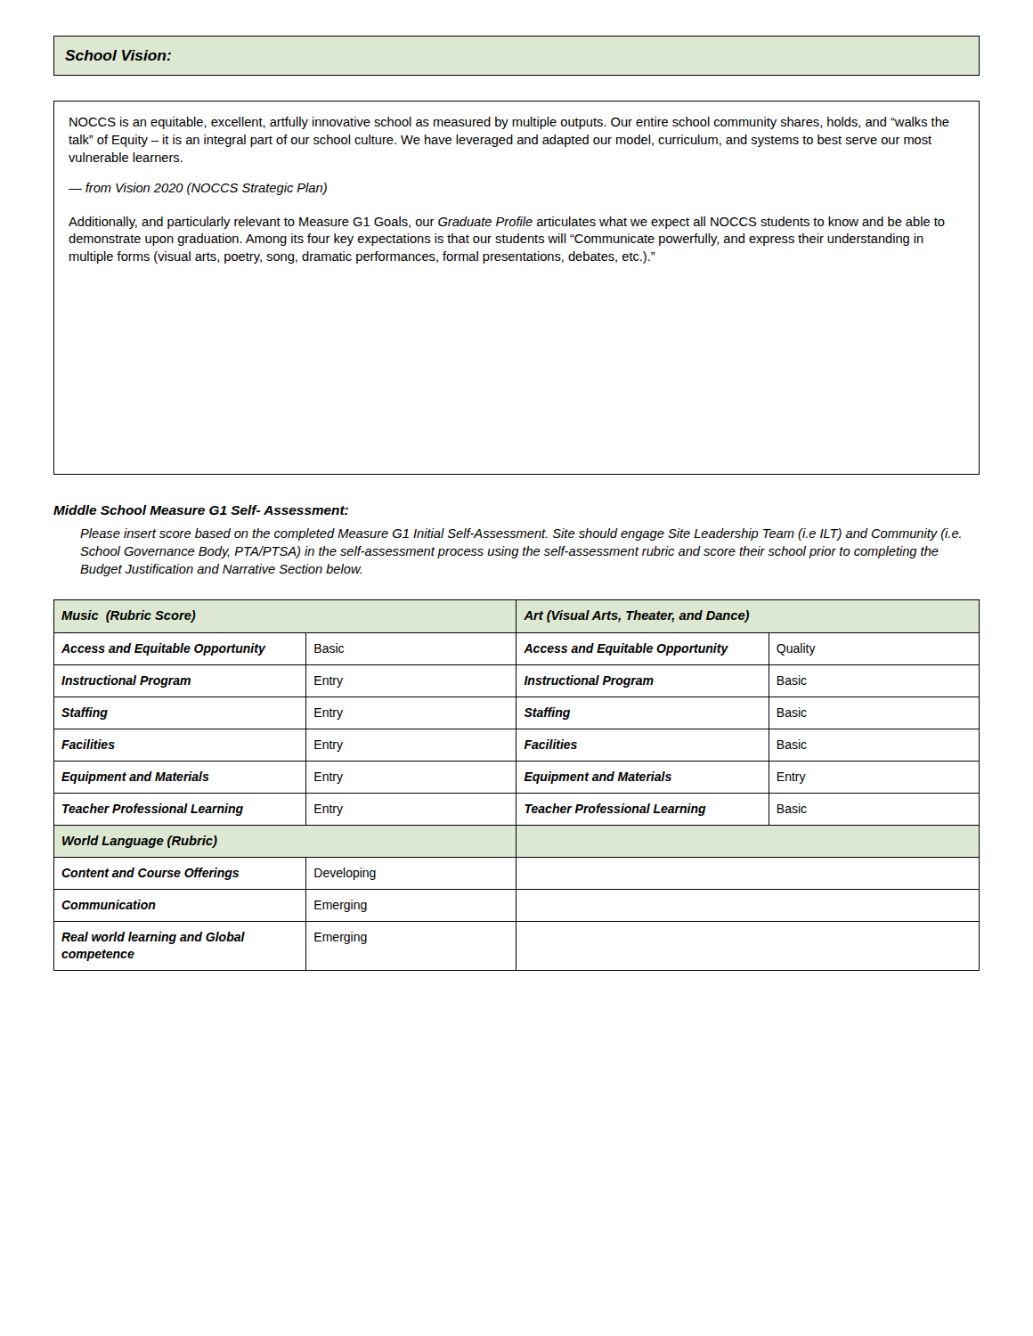School Vision:
NOCCS is an equitable, excellent, artfully innovative school as measured by multiple outputs. Our entire school community shares, holds, and “walks the talk” of Equity – it is an integral part of our school culture. We have leveraged and adapted our model, curriculum, and systems to best serve our most vulnerable learners.
— from Vision 2020 (NOCCS Strategic Plan)
Additionally, and particularly relevant to Measure G1 Goals, our Graduate Profile articulates what we expect all NOCCS students to know and be able to demonstrate upon graduation. Among its four key expectations is that our students will “Communicate powerfully, and express their understanding in multiple forms (visual arts, poetry, song, dramatic performances, formal presentations, debates, etc.).”
Middle School Measure G1 Self- Assessment:
Please insert score based on the completed Measure G1 Initial Self-Assessment. Site should engage Site Leadership Team (i.e ILT) and Community (i.e. School Governance Body, PTA/PTSA) in the self-assessment process using the self-assessment rubric and score their school prior to completing the Budget Justification and Narrative Section below.
| Music (Rubric Score) | Art (Visual Arts, Theater, and Dance) |
| Access and Equitable Opportunity | Basic | Access and Equitable Opportunity | Quality |
| Instructional Program | Entry | Instructional Program | Basic |
| Staffing | Entry | Staffing | Basic |
| Facilities | Entry | Facilities | Basic |
| Equipment and Materials | Entry | Equipment and Materials | Entry |
| Teacher Professional Learning | Entry | Teacher Professional Learning | Basic |
| World Language (Rubric) | |
| Content and Course Offerings | Developing | |
| Communication | Emerging | |
| Real world learning and Global competence | Emerging | |